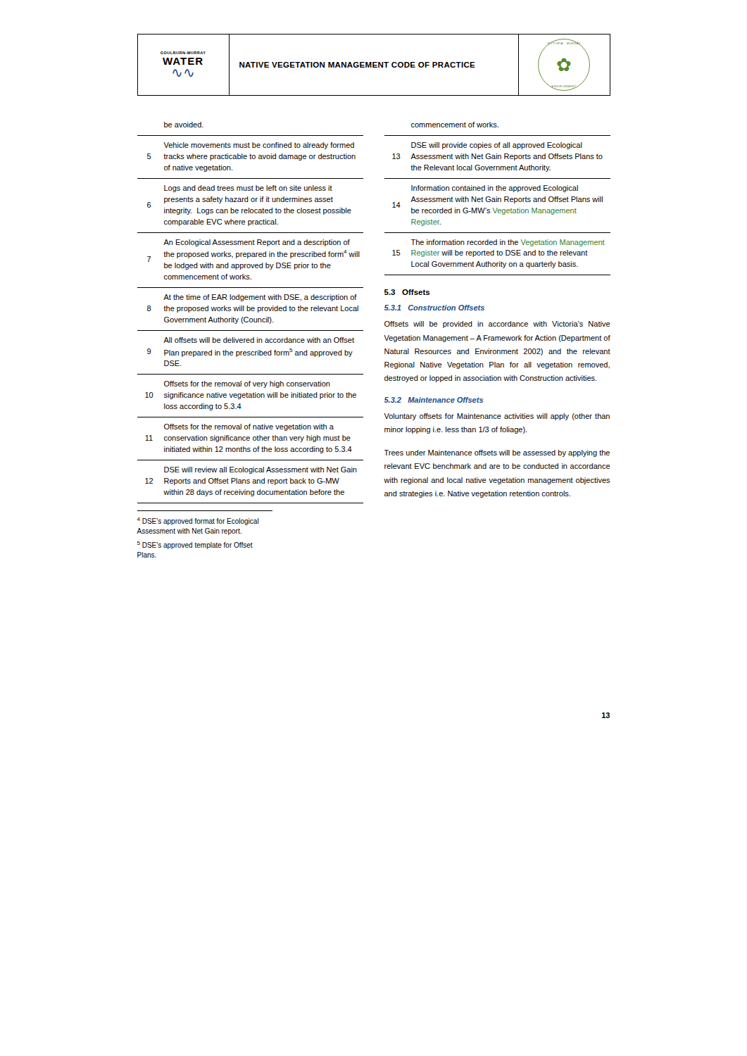GOULBURN-MURRAY
WATER
∿∿
NATIVE VEGETATION MANAGEMENT CODE OF PRACTICE
VICTORIA · MURRAY
✿
ENVIRONMENT
| | be avoided. |
| 5 | Vehicle movements must be confined to already formed tracks where practicable to avoid damage or destruction of native vegetation. |
| 6 | Logs and dead trees must be left on site unless it presents a safety hazard or if it undermines asset integrity. Logs can be relocated to the closest possible comparable EVC where practical. |
| 7 | An Ecological Assessment Report and a description of the proposed works, prepared in the prescribed form 4 will be lodged with and approved by DSE prior to the commencement of works. |
| 8 | At the time of EAR lodgement with DSE, a description of the proposed works will be provided to the relevant Local Government Authority (Council). |
| 9 | All offsets will be delivered in accordance with an Offset Plan prepared in the prescribed form 5 and approved by DSE. |
| 10 | Offsets for the removal of very high conservation significance native vegetation will be initiated prior to the loss according to 5.3.4 |
| 11 | Offsets for the removal of native vegetation with a conservation significance other than very high must be initiated within 12 months of the loss according to 5.3.4 |
| 12 | DSE will review all Ecological Assessment with Net Gain Reports and Offset Plans and report back to G-MW within 28 days of receiving documentation before the |
4 DSE's approved format for Ecological Assessment with Net Gain report.
5 DSE's approved template for Offset Plans.
| | commencement of works. |
| 13 | DSE will provide copies of all approved Ecological Assessment with Net Gain Reports and Offsets Plans to the Relevant local Government Authority. |
| 14 | Information contained in the approved Ecological Assessment with Net Gain Reports and Offset Plans will be recorded in G-MW’s Vegetation Management Register . |
| 15 | The information recorded in the Vegetation Management Register will be reported to DSE and to the relevant Local Government Authority on a quarterly basis. |
5.3 Offsets
5.3.1 Construction Offsets
Offsets will be provided in accordance with Victoria’s Native Vegetation Management – A Framework for Action (Department of Natural Resources and Environment 2002) and the relevant Regional Native Vegetation Plan for all vegetation removed, destroyed or lopped in association with Construction activities.
5.3.2 Maintenance Offsets
Voluntary offsets for Maintenance activities will apply (other than minor lopping i.e. less than 1/3 of foliage).
Trees under Maintenance offsets will be assessed by applying the relevant EVC benchmark and are to be conducted in accordance with regional and local native vegetation management objectives and strategies i.e. Native vegetation retention controls.
13